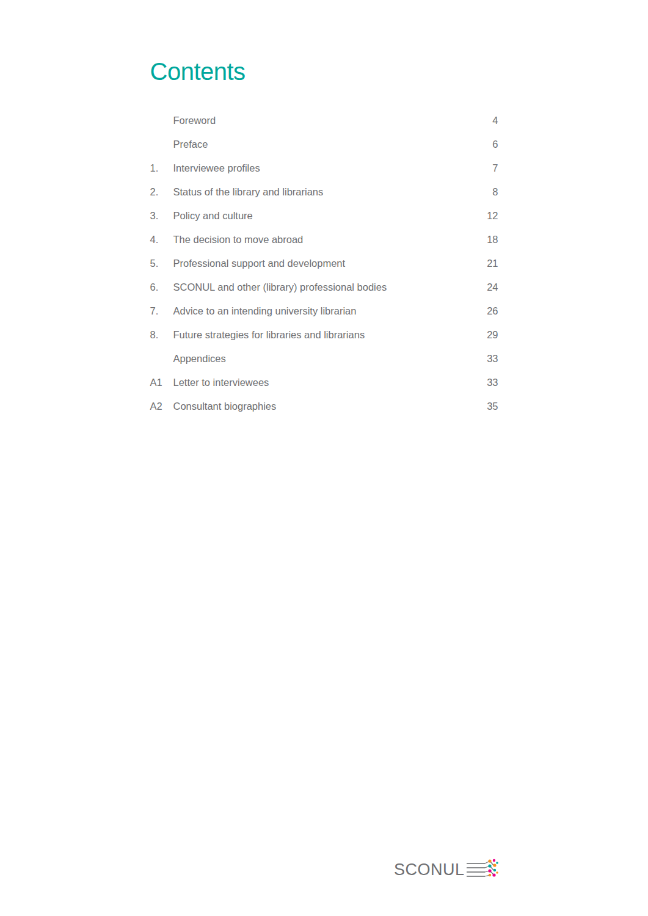Contents
| | Foreword | 4 |
| | Preface | 6 |
| 1. | Interviewee profiles | 7 |
| 2. | Status of the library and librarians | 8 |
| 3. | Policy and culture | 12 |
| 4. | The decision to move abroad | 18 |
| 5. | Professional support and development | 21 |
| 6. | SCONUL and other (library) professional bodies | 24 |
| 7. | Advice to an intending university librarian | 26 |
| 8. | Future strategies for libraries and librarians | 29 |
| | Appendices | 33 |
| A1 | Letter to interviewees | 33 |
| A2 | Consultant biographies | 35 |
SCONUL